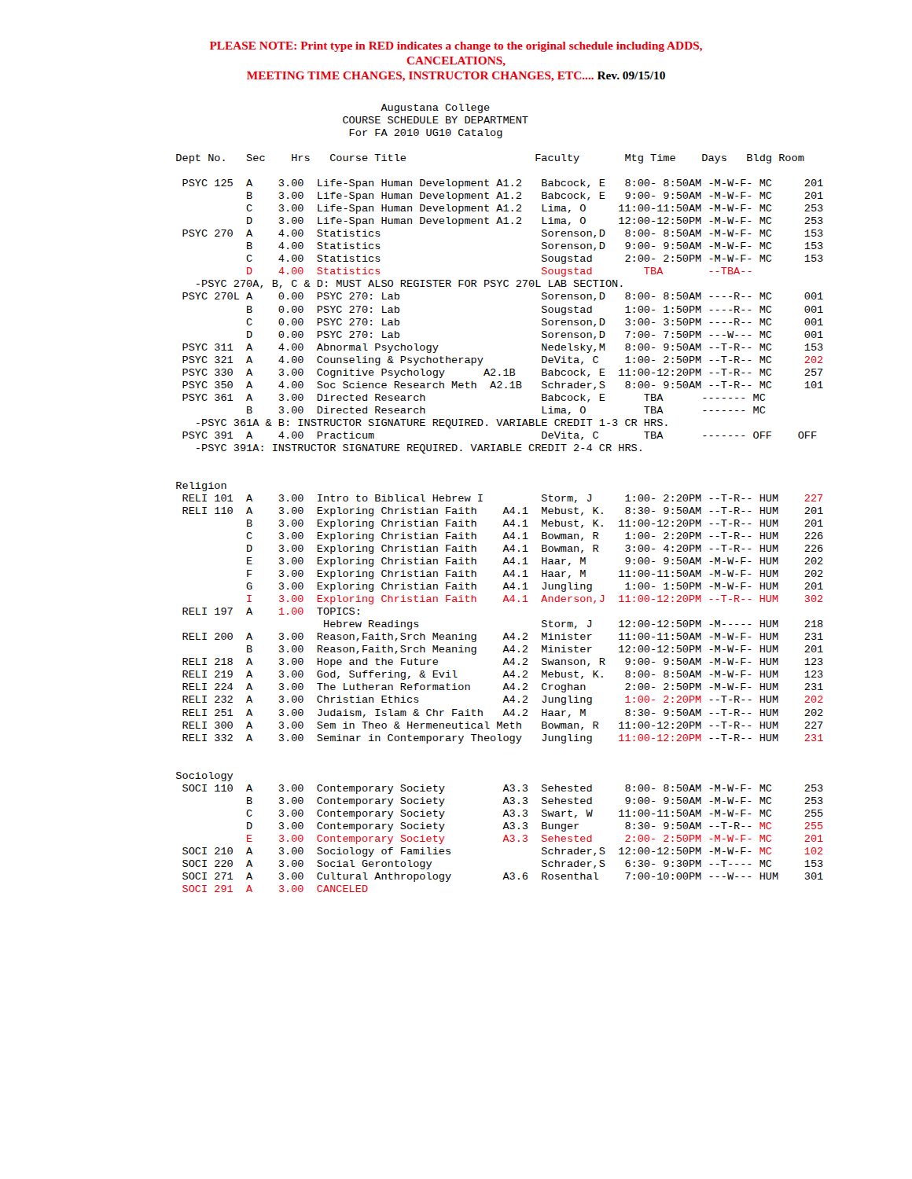PLEASE NOTE: Print type in RED indicates a change to the original schedule including ADDS, CANCELATIONS,
MEETING TIME CHANGES, INSTRUCTOR CHANGES, ETC.... Rev. 09/15/10
                                 Augustana College
                           COURSE SCHEDULE BY DEPARTMENT
                            For FA 2010 UG10 Catalog

 Dept No.   Sec    Hrs   Course Title                    Faculty       Mtg Time    Days   Bldg Room

  PSYC 125  A    3.00  Life-Span Human Development A1.2   Babcock, E   8:00- 8:50AM -M-W-F- MC     201
            B    3.00  Life-Span Human Development A1.2   Babcock, E   9:00- 9:50AM -M-W-F- MC     201
            C    3.00  Life-Span Human Development A1.2   Lima, O     11:00-11:50AM -M-W-F- MC     253
            D    3.00  Life-Span Human Development A1.2   Lima, O     12:00-12:50PM -M-W-F- MC     253
  PSYC 270  A    4.00  Statistics                         Sorenson,D   8:00- 8:50AM -M-W-F- MC     153
            B    4.00  Statistics                         Sorenson,D   9:00- 9:50AM -M-W-F- MC     153
            C    4.00  Statistics                         Sougstad     2:00- 2:50PM -M-W-F- MC     153
            D    4.00  Statistics                         Sougstad        TBA       --TBA--
    -PSYC 270A, B, C & D: MUST ALSO REGISTER FOR PSYC 270L LAB SECTION.
  PSYC 270L A    0.00  PSYC 270: Lab                      Sorenson,D   8:00- 8:50AM ----R-- MC     001
            B    0.00  PSYC 270: Lab                      Sougstad     1:00- 1:50PM ----R-- MC     001
            C    0.00  PSYC 270: Lab                      Sorenson,D   3:00- 3:50PM ----R-- MC     001
            D    0.00  PSYC 270: Lab                      Sorenson,D   7:00- 7:50PM ---W--- MC     001
  PSYC 311  A    4.00  Abnormal Psychology                Nedelsky,M   8:00- 9:50AM --T-R-- MC     153
  PSYC 321  A    4.00  Counseling & Psychotherapy         DeVita, C    1:00- 2:50PM --T-R-- MC     202
  PSYC 330  A    3.00  Cognitive Psychology      A2.1B    Babcock, E  11:00-12:20PM --T-R-- MC     257
  PSYC 350  A    4.00  Soc Science Research Meth  A2.1B   Schrader,S   8:00- 9:50AM --T-R-- MC     101
  PSYC 361  A    3.00  Directed Research                  Babcock, E      TBA      ------- MC
            B    3.00  Directed Research                  Lima, O         TBA      ------- MC
    -PSYC 361A & B: INSTRUCTOR SIGNATURE REQUIRED. VARIABLE CREDIT 1-3 CR HRS.
  PSYC 391  A    4.00  Practicum                          DeVita, C       TBA      ------- OFF    OFF
    -PSYC 391A: INSTRUCTOR SIGNATURE REQUIRED. VARIABLE CREDIT 2-4 CR HRS.


 Religion
  RELI 101  A    3.00  Intro to Biblical Hebrew I         Storm, J     1:00- 2:20PM --T-R-- HUM    227
  RELI 110  A    3.00  Exploring Christian Faith    A4.1  Mebust, K.   8:30- 9:50AM --T-R-- HUM    201
            B    3.00  Exploring Christian Faith    A4.1  Mebust, K.  11:00-12:20PM --T-R-- HUM    201
            C    3.00  Exploring Christian Faith    A4.1  Bowman, R    1:00- 2:20PM --T-R-- HUM    226
            D    3.00  Exploring Christian Faith    A4.1  Bowman, R    3:00- 4:20PM --T-R-- HUM    226
            E    3.00  Exploring Christian Faith    A4.1  Haar, M      9:00- 9:50AM -M-W-F- HUM    202
            F    3.00  Exploring Christian Faith    A4.1  Haar, M     11:00-11:50AM -M-W-F- HUM    202
            G    3.00  Exploring Christian Faith    A4.1  Jungling     1:00- 1:50PM -M-W-F- HUM    201
            I    3.00  Exploring Christian Faith    A4.1  Anderson,J  11:00-12:20PM --T-R-- HUM    302
  RELI 197  A    1.00  TOPICS:
                        Hebrew Readings                   Storm, J    12:00-12:50PM -M----- HUM    218
  RELI 200  A    3.00  Reason,Faith,Srch Meaning    A4.2  Minister    11:00-11:50AM -M-W-F- HUM    231
            B    3.00  Reason,Faith,Srch Meaning    A4.2  Minister    12:00-12:50PM -M-W-F- HUM    201
  RELI 218  A    3.00  Hope and the Future          A4.2  Swanson, R   9:00- 9:50AM -M-W-F- HUM    123
  RELI 219  A    3.00  God, Suffering, & Evil       A4.2  Mebust, K.   8:00- 8:50AM -M-W-F- HUM    123
  RELI 224  A    3.00  The Lutheran Reformation     A4.2  Croghan      2:00- 2:50PM -M-W-F- HUM    231
  RELI 232  A    3.00  Christian Ethics             A4.2  Jungling     1:00- 2:20PM --T-R-- HUM    202
  RELI 251  A    3.00  Judaism, Islam & Chr Faith   A4.2  Haar, M      8:30- 9:50AM --T-R-- HUM    202
  RELI 300  A    3.00  Sem in Theo & Hermeneutical Meth   Bowman, R   11:00-12:20PM --T-R-- HUM    227
  RELI 332  A    3.00  Seminar in Contemporary Theology   Jungling    11:00-12:20PM --T-R-- HUM    231


 Sociology
  SOCI 110  A    3.00  Contemporary Society         A3.3  Sehested     8:00- 8:50AM -M-W-F- MC     253
            B    3.00  Contemporary Society         A3.3  Sehested     9:00- 9:50AM -M-W-F- MC     253
            C    3.00  Contemporary Society         A3.3  Swart, W    11:00-11:50AM -M-W-F- MC     255
            D    3.00  Contemporary Society         A3.3  Bunger       8:30- 9:50AM --T-R-- MC     255
            E    3.00  Contemporary Society         A3.3  Sehested     2:00- 2:50PM -M-W-F- MC     201
  SOCI 210  A    3.00  Sociology of Families              Schrader,S  12:00-12:50PM -M-W-F- MC     102
  SOCI 220  A    3.00  Social Gerontology                 Schrader,S   6:30- 9:30PM --T---- MC     153
  SOCI 271  A    3.00  Cultural Anthropology        A3.6  Rosenthal    7:00-10:00PM ---W--- HUM    301
  SOCI 291  A    3.00  CANCELED